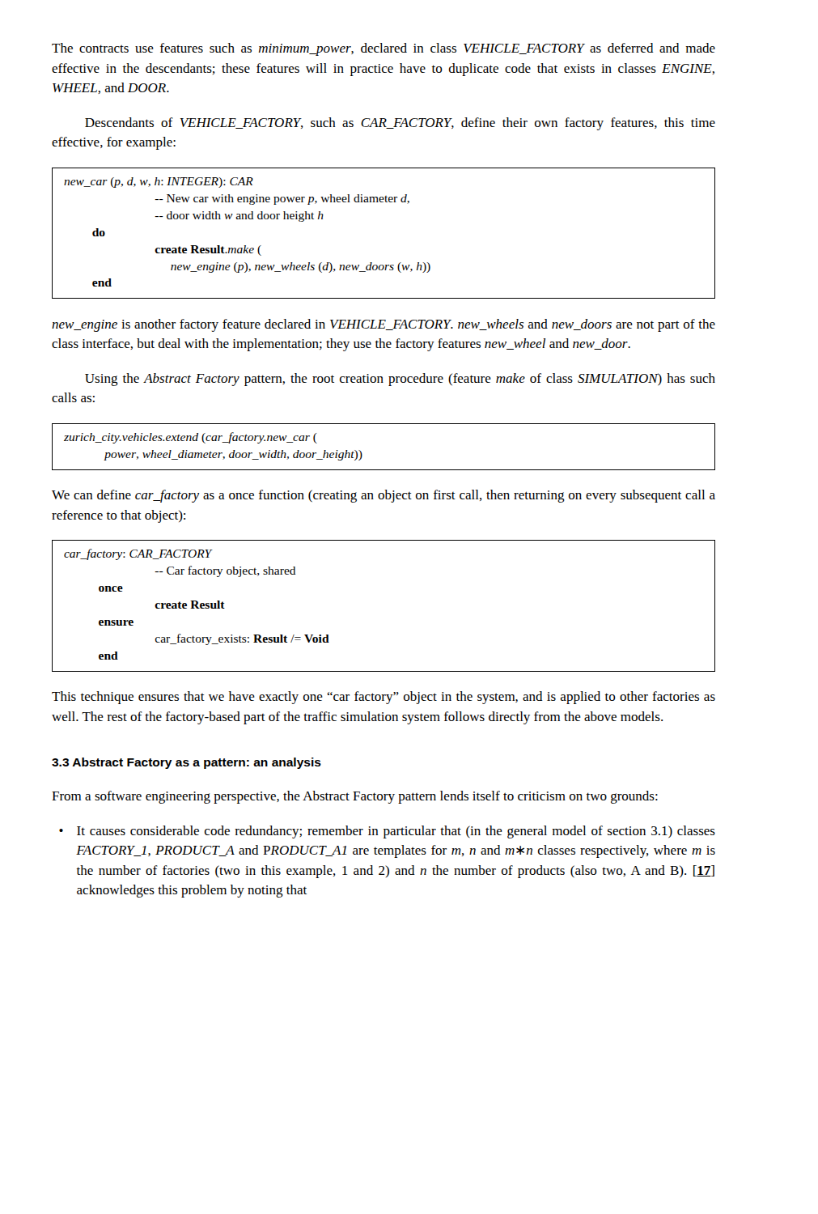The contracts use features such as minimum_power, declared in class VEHICLE_FACTORY as deferred and made effective in the descendants; these features will in practice have to duplicate code that exists in classes ENGINE, WHEEL, and DOOR.
Descendants of VEHICLE_FACTORY, such as CAR_FACTORY, define their own factory features, this time effective, for example:
new_car (p, d, w, h: INTEGER): CAR
-- New car with engine power p, wheel diameter d,
-- door width w and door height h
do
create Result.make (
new_engine (p), new_wheels (d), new_doors (w, h))
end
new_engine is another factory feature declared in VEHICLE_FACTORY. new_wheels and new_doors are not part of the class interface, but deal with the implementation; they use the factory features new_wheel and new_door.
Using the Abstract Factory pattern, the root creation procedure (feature make of class SIMULATION) has such calls as:
zurich_city.vehicles.extend (car_factory.new_car (
power, wheel_diameter, door_width, door_height))
We can define car_factory as a once function (creating an object on first call, then returning on every subsequent call a reference to that object):
car_factory: CAR_FACTORY
-- Car factory object, shared
once
create Result
ensure
car_factory_exists: Result /= Void
end
This technique ensures that we have exactly one “car factory” object in the system, and is applied to other factories as well. The rest of the factory-based part of the traffic simulation system follows directly from the above models.
3.3 Abstract Factory as a pattern: an analysis
From a software engineering perspective, the Abstract Factory pattern lends itself to criticism on two grounds:
It causes considerable code redundancy; remember in particular that (in the general model of section 3.1) classes FACTORY_1, PRODUCT_A and PRODUCT_A1 are templates for m, n and m∗n classes respectively, where m is the number of factories (two in this example, 1 and 2) and n the number of products (also two, A and B). [17] acknowledges this problem by noting that